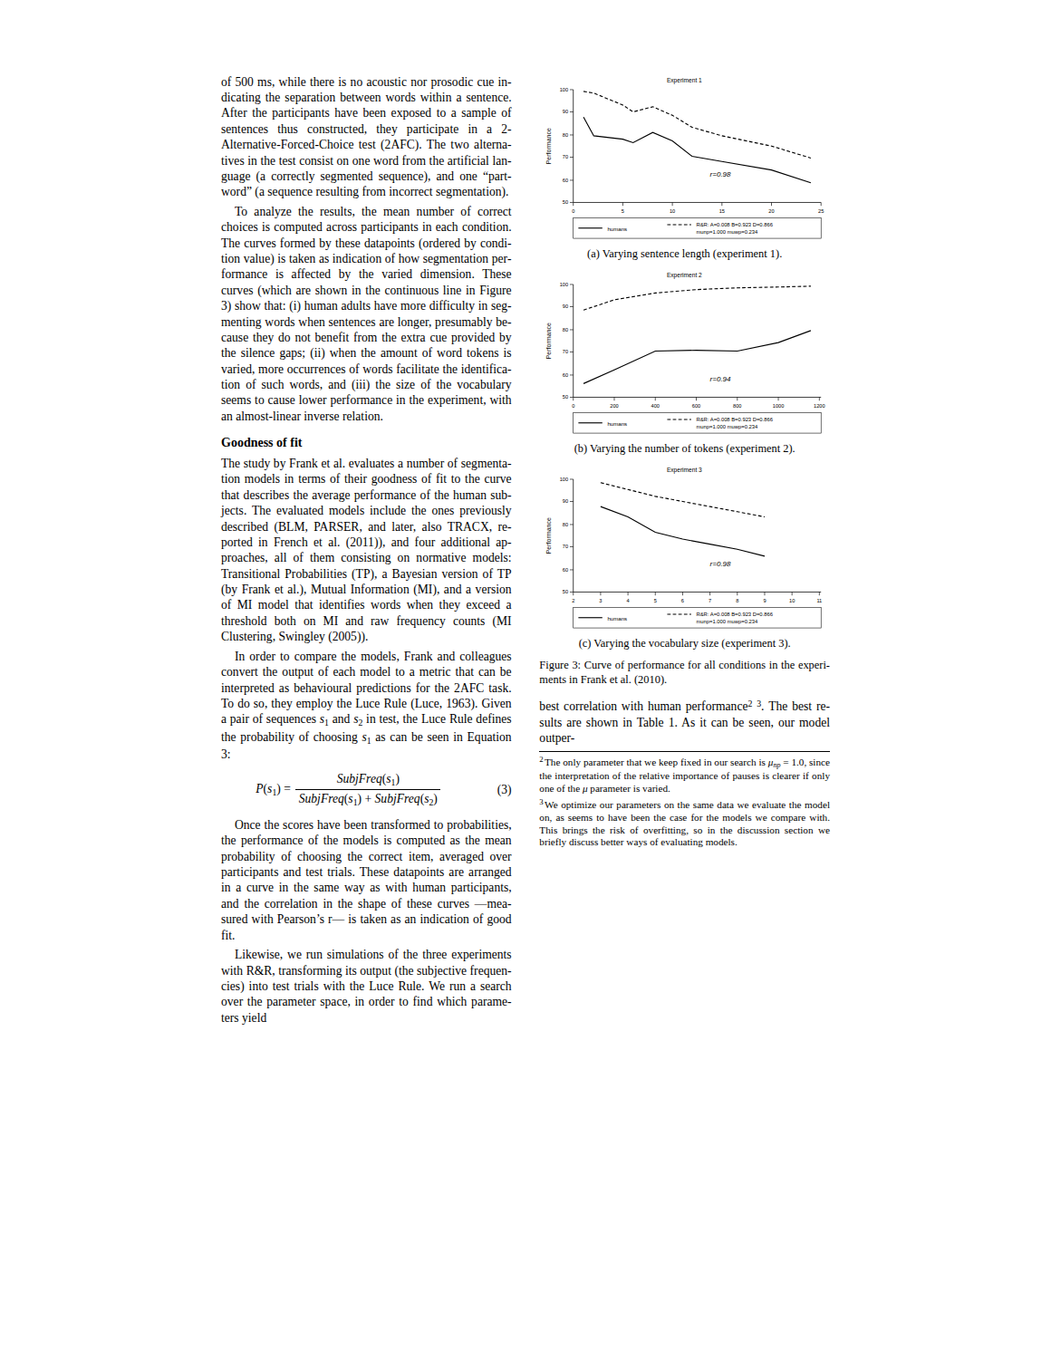of 500 ms, while there is no acoustic nor prosodic cue indicating the separation between words within a sentence. After the participants have been exposed to a sample of sentences thus constructed, they participate in a 2-Alternative-Forced-Choice test (2AFC). The two alternatives in the test consist on one word from the artificial language (a correctly segmented sequence), and one “part-word” (a sequence resulting from incorrect segmentation).
To analyze the results, the mean number of correct choices is computed across participants in each condition. The curves formed by these datapoints (ordered by condition value) is taken as indication of how segmentation performance is affected by the varied dimension. These curves (which are shown in the continuous line in Figure 3) show that: (i) human adults have more difficulty in segmenting words when sentences are longer, presumably because they do not benefit from the extra cue provided by the silence gaps; (ii) when the amount of word tokens is varied, more occurrences of words facilitate the identification of such words, and (iii) the size of the vocabulary seems to cause lower performance in the experiment, with an almost-linear inverse relation.
Goodness of fit
The study by Frank et al. evaluates a number of segmentation models in terms of their goodness of fit to the curve that describes the average performance of the human subjects. The evaluated models include the ones previously described (BLM, PARSER, and later, also TRACX, reported in French et al. (2011)), and four additional approaches, all of them consisting on normative models: Transitional Probabilities (TP), a Bayesian version of TP (by Frank et al.), Mutual Information (MI), and a version of MI model that identifies words when they exceed a threshold both on MI and raw frequency counts (MI Clustering, Swingley (2005)).
In order to compare the models, Frank and colleagues convert the output of each model to a metric that can be interpreted as behavioural predictions for the 2AFC task. To do so, they employ the Luce Rule (Luce, 1963). Given a pair of sequences s1 and s2 in test, the Luce Rule defines the probability of choosing s1 as can be seen in Equation 3:
P(s1) = SubjFreq(s1) SubjFreq(s1) + SubjFreq(s2)
(3)
Once the scores have been transformed to probabilities, the performance of the models is computed as the mean probability of choosing the correct item, averaged over participants and test trials. These datapoints are arranged in a curve in the same way as with human participants, and the correlation in the shape of these curves —measured with Pearson’s r— is taken as an indication of good fit.
Likewise, we run simulations of the three experiments with R&R, transforming its output (the subjective frequencies) into test trials with the Luce Rule. We run a search over the parameter space, in order to find which parameters yield
Experiment 1 100 90 80 70 60 50 0 5 10 15 20 25 Performance r=0.98 humans R&R: A=0.008 B=0.923 D=0.866 munp=1.000 muwp=0.234
(a) Varying sentence length (experiment 1).
Experiment 2 100 90 80 70 60 50 0 200 400 600 800 1000 1200 Performance r=0.94 humans R&R: A=0.008 B=0.923 D=0.866 munp=1.000 muwp=0.234
(b) Varying the number of tokens (experiment 2).
Experiment 3 100 90 80 70 60 50 2 3 4 5 6 7 8 9 10 11 Performance r=0.98 humans R&R: A=0.008 B=0.923 D=0.866 munp=1.000 muwp=0.234
(c) Varying the vocabulary size (experiment 3).
Figure 3: Curve of performance for all conditions in the experiments in Frank et al. (2010).
best correlation with human performance2 3. The best results are shown in Table 1. As it can be seen, our model outper-
2 The only parameter that we keep fixed in our search is μnp = 1.0, since the interpretation of the relative importance of pauses is clearer if only one of the μ parameter is varied.
3 We optimize our parameters on the same data we evaluate the model on, as seems to have been the case for the models we compare with. This brings the risk of overfitting, so in the discussion section we briefly discuss better ways of evaluating models.